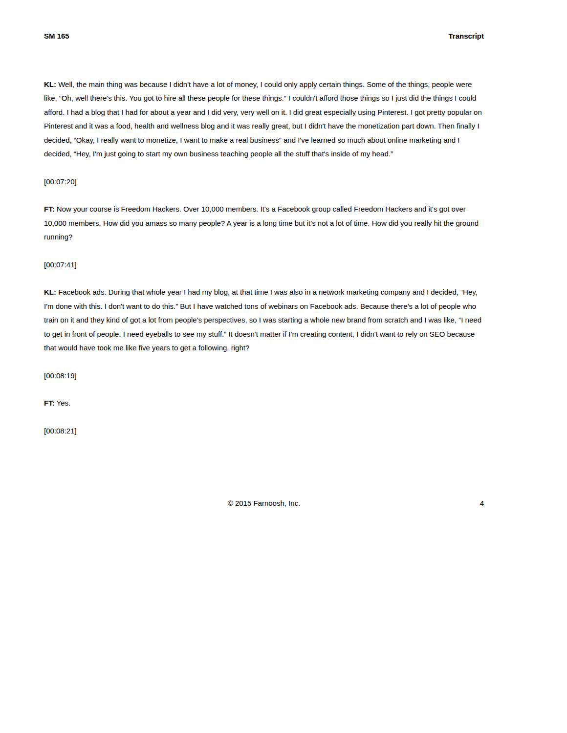SM 165 Transcript
KL: Well, the main thing was because I didn't have a lot of money, I could only apply certain things. Some of the things, people were like, “Oh, well there's this. You got to hire all these people for these things.” I couldn't afford those things so I just did the things I could afford. I had a blog that I had for about a year and I did very, very well on it. I did great especially using Pinterest. I got pretty popular on Pinterest and it was a food, health and wellness blog and it was really great, but I didn't have the monetization part down. Then finally I decided, “Okay, I really want to monetize, I want to make a real business” and I've learned so much about online marketing and I decided, “Hey, I'm just going to start my own business teaching people all the stuff that's inside of my head.”
[00:07:20]
FT: Now your course is Freedom Hackers. Over 10,000 members. It's a Facebook group called Freedom Hackers and it's got over 10,000 members. How did you amass so many people? A year is a long time but it's not a lot of time. How did you really hit the ground running?
[00:07:41]
KL: Facebook ads. During that whole year I had my blog, at that time I was also in a network marketing company and I decided, “Hey, I'm done with this. I don't want to do this.” But I have watched tons of webinars on Facebook ads. Because there's a lot of people who train on it and they kind of got a lot from people's perspectives, so I was starting a whole new brand from scratch and I was like, “I need to get in front of people. I need eyeballs to see my stuff.” It doesn't matter if I'm creating content, I didn't want to rely on SEO because that would have took me like five years to get a following, right?
[00:08:19]
FT: Yes.
[00:08:21]
© 2015 Farnoosh, Inc. 4